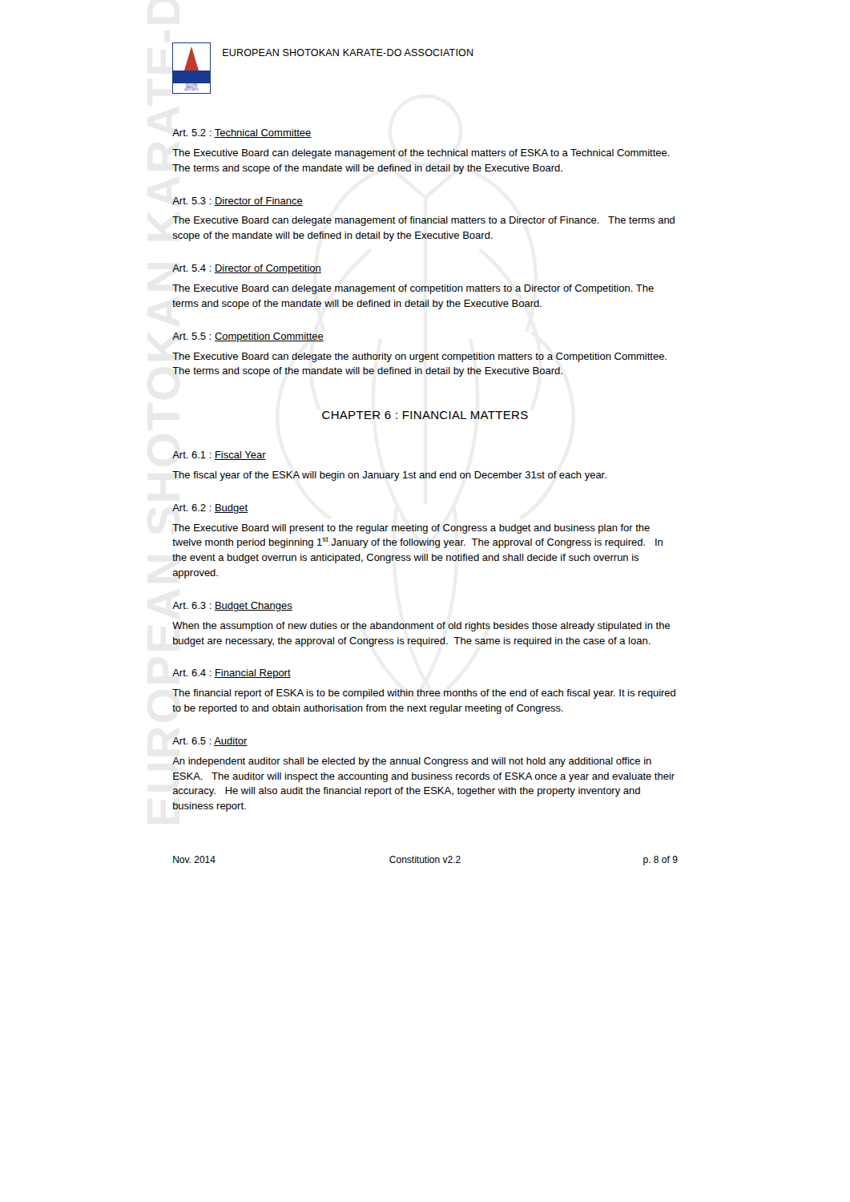EUROPEAN SHOTOKAN KARATE-DO ASSOCIATION
EUROPEAN SHOTOKAN KARATE-DO ASSOCIATION
EUROPEAN
SHOTOKAN
KARATE-DO
ASSOCIATION
EUROPEAN SHOTOKAN KARATE-DO ASSOCIATION
Art. 5.2 : Technical Committee
The Executive Board can delegate management of the technical matters of ESKA to a Technical Committee. The terms and scope of the mandate will be defined in detail by the Executive Board.
Art. 5.3 : Director of Finance
The Executive Board can delegate management of financial matters to a Director of Finance. The terms and scope of the mandate will be defined in detail by the Executive Board.
Art. 5.4 : Director of Competition
The Executive Board can delegate management of competition matters to a Director of Competition. The terms and scope of the mandate will be defined in detail by the Executive Board.
Art. 5.5 : Competition Committee
The Executive Board can delegate the authority on urgent competition matters to a Competition Committee. The terms and scope of the mandate will be defined in detail by the Executive Board.
CHAPTER 6 : FINANCIAL MATTERS
Art. 6.1 : Fiscal Year
The fiscal year of the ESKA will begin on January 1st and end on December 31st of each year.
Art. 6.2 : Budget
The Executive Board will present to the regular meeting of Congress a budget and business plan for the twelve month period beginning 1st January of the following year. The approval of Congress is required. In the event a budget overrun is anticipated, Congress will be notified and shall decide if such overrun is approved.
Art. 6.3 : Budget Changes
When the assumption of new duties or the abandonment of old rights besides those already stipulated in the budget are necessary, the approval of Congress is required. The same is required in the case of a loan.
Art. 6.4 : Financial Report
The financial report of ESKA is to be compiled within three months of the end of each fiscal year. It is required to be reported to and obtain authorisation from the next regular meeting of Congress.
Art. 6.5 : Auditor
An independent auditor shall be elected by the annual Congress and will not hold any additional office in ESKA. The auditor will inspect the accounting and business records of ESKA once a year and evaluate their accuracy. He will also audit the financial report of the ESKA, together with the property inventory and business report.
Nov. 2014
Constitution v2.2
p. 8 of 9